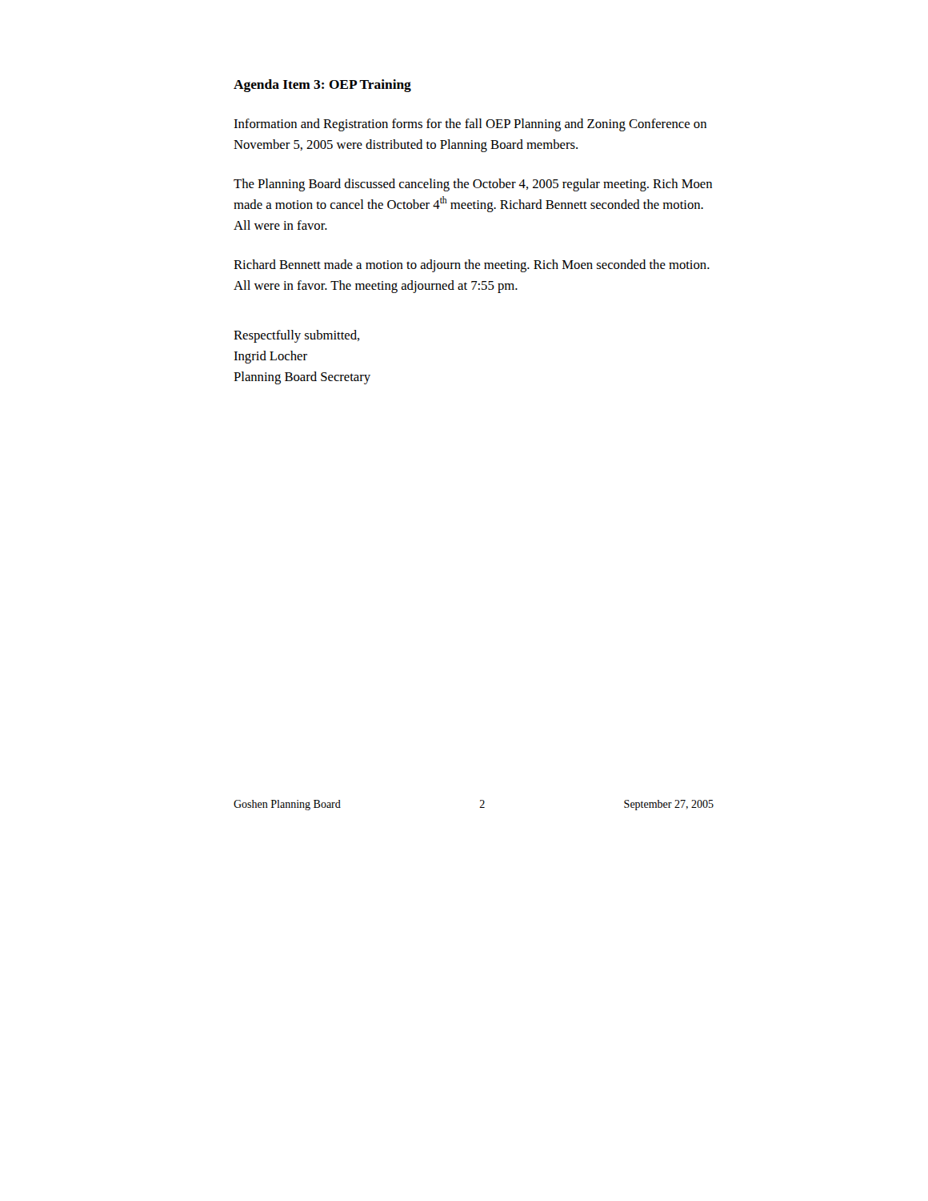Agenda Item 3: OEP Training
Information and Registration forms for the fall OEP Planning and Zoning Conference on November 5, 2005 were distributed to Planning Board members.
The Planning Board discussed canceling the October 4, 2005 regular meeting. Rich Moen made a motion to cancel the October 4th meeting. Richard Bennett seconded the motion. All were in favor.
Richard Bennett made a motion to adjourn the meeting. Rich Moen seconded the motion. All were in favor. The meeting adjourned at 7:55 pm.
Respectfully submitted, Ingrid Locher Planning Board Secretary
Goshen Planning Board 2 September 27, 2005